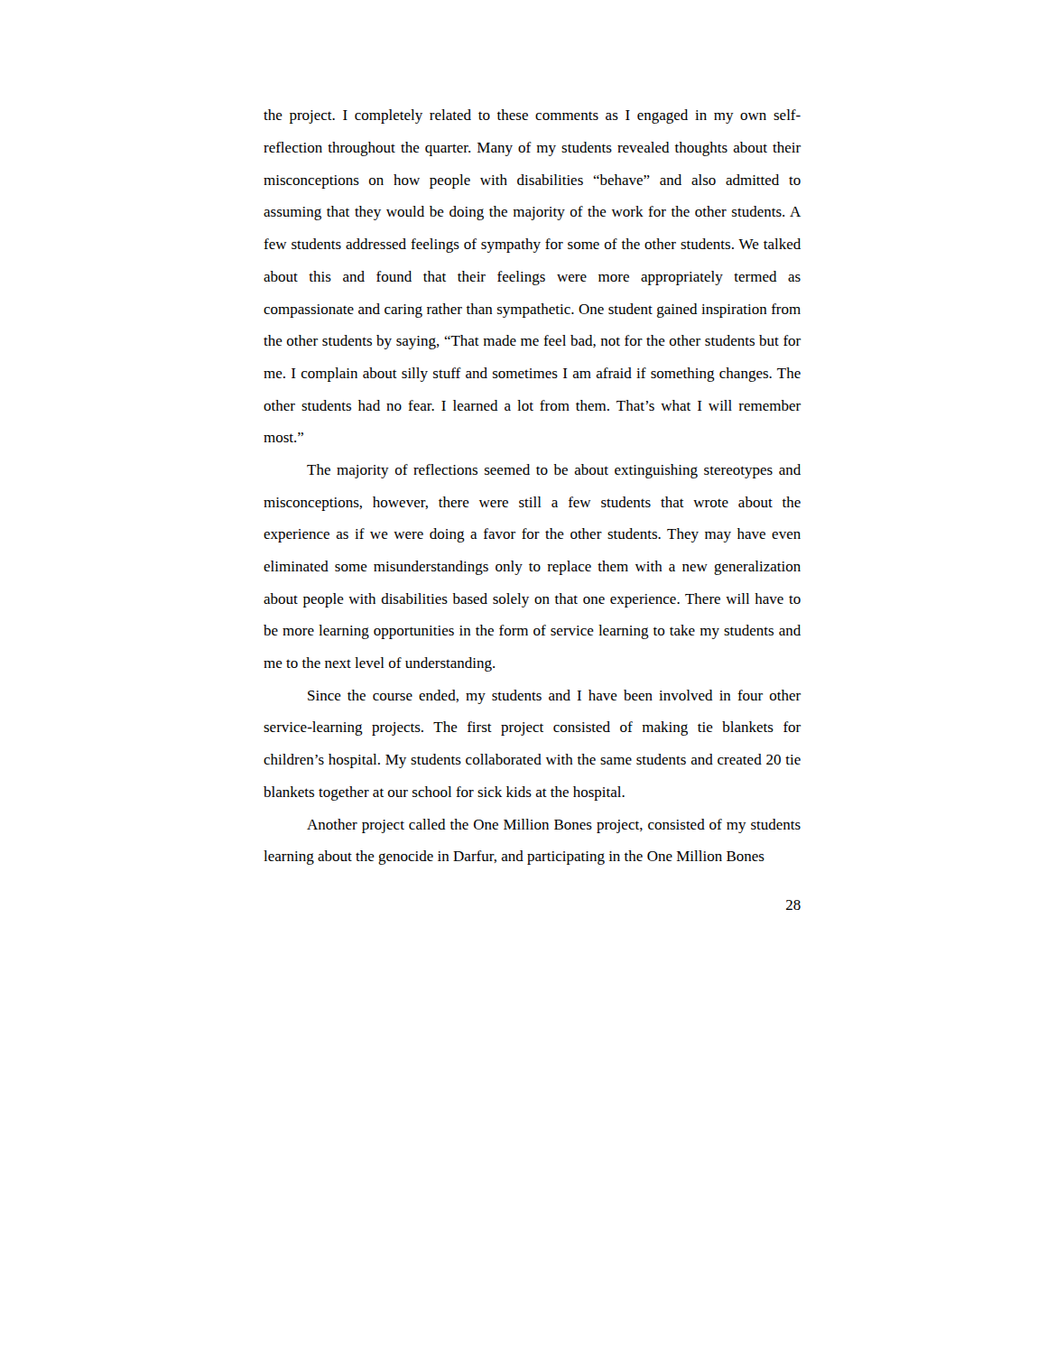the project. I completely related to these comments as I engaged in my own self-reflection throughout the quarter. Many of my students revealed thoughts about their misconceptions on how people with disabilities “behave” and also admitted to assuming that they would be doing the majority of the work for the other students. A few students addressed feelings of sympathy for some of the other students. We talked about this and found that their feelings were more appropriately termed as compassionate and caring rather than sympathetic. One student gained inspiration from the other students by saying, “That made me feel bad, not for the other students but for me. I complain about silly stuff and sometimes I am afraid if something changes. The other students had no fear. I learned a lot from them. That’s what I will remember most.”
The majority of reflections seemed to be about extinguishing stereotypes and misconceptions, however, there were still a few students that wrote about the experience as if we were doing a favor for the other students. They may have even eliminated some misunderstandings only to replace them with a new generalization about people with disabilities based solely on that one experience. There will have to be more learning opportunities in the form of service learning to take my students and me to the next level of understanding.
Since the course ended, my students and I have been involved in four other service-learning projects. The first project consisted of making tie blankets for children’s hospital. My students collaborated with the same students and created 20 tie blankets together at our school for sick kids at the hospital.
Another project called the One Million Bones project, consisted of my students learning about the genocide in Darfur, and participating in the One Million Bones
28